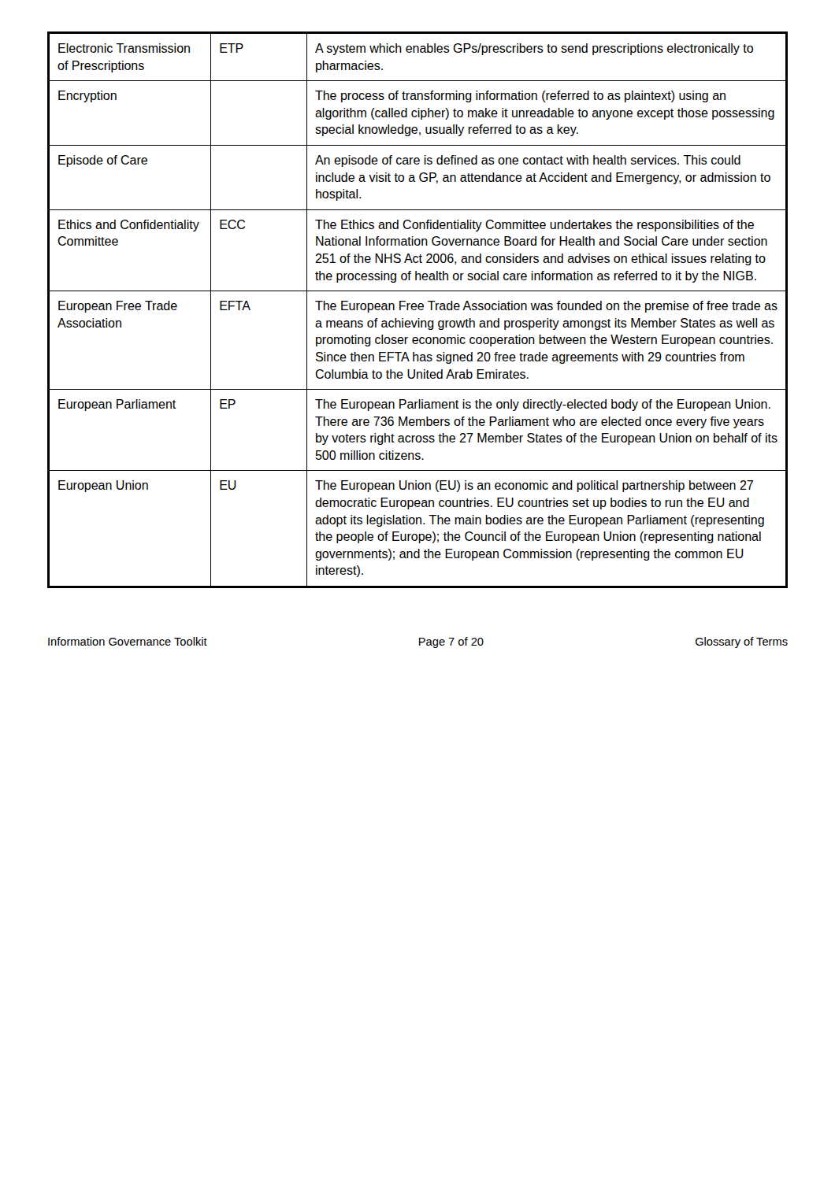| Electronic Transmission of Prescriptions | ETP | A system which enables GPs/prescribers to send prescriptions electronically to pharmacies. |
| Encryption | | The process of transforming information (referred to as plaintext) using an algorithm (called cipher) to make it unreadable to anyone except those possessing special knowledge, usually referred to as a key. |
| Episode of Care | | An episode of care is defined as one contact with health services. This could include a visit to a GP, an attendance at Accident and Emergency, or admission to hospital. |
| Ethics and Confidentiality Committee | ECC | The Ethics and Confidentiality Committee undertakes the responsibilities of the National Information Governance Board for Health and Social Care under section 251 of the NHS Act 2006, and considers and advises on ethical issues relating to the processing of health or social care information as referred to it by the NIGB. |
| European Free Trade Association | EFTA | The European Free Trade Association was founded on the premise of free trade as a means of achieving growth and prosperity amongst its Member States as well as promoting closer economic cooperation between the Western European countries. Since then EFTA has signed 20 free trade agreements with 29 countries from Columbia to the United Arab Emirates. |
| European Parliament | EP | The European Parliament is the only directly-elected body of the European Union. There are 736 Members of the Parliament who are elected once every five years by voters right across the 27 Member States of the European Union on behalf of its 500 million citizens. |
| European Union | EU | The European Union (EU) is an economic and political partnership between 27 democratic European countries. EU countries set up bodies to run the EU and adopt its legislation. The main bodies are the European Parliament (representing the people of Europe); the Council of the European Union (representing national governments); and the European Commission (representing the common EU interest). |
Information Governance Toolkit Page 7 of 20 Glossary of Terms